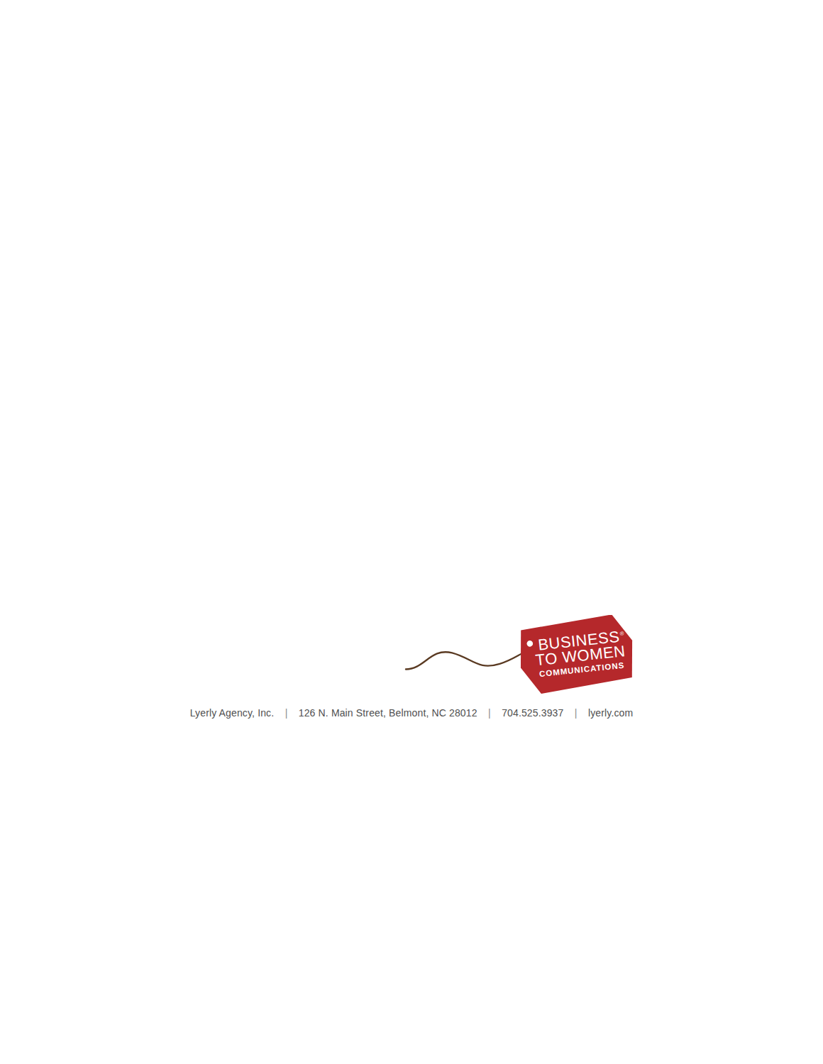Business to Women Communications BUSINESS TO WOMEN COMMUNICATIONS ®
Lyerly Agency, Inc.|126 N. Main Street, Belmont, NC 28012|704.525.3937|lyerly.com